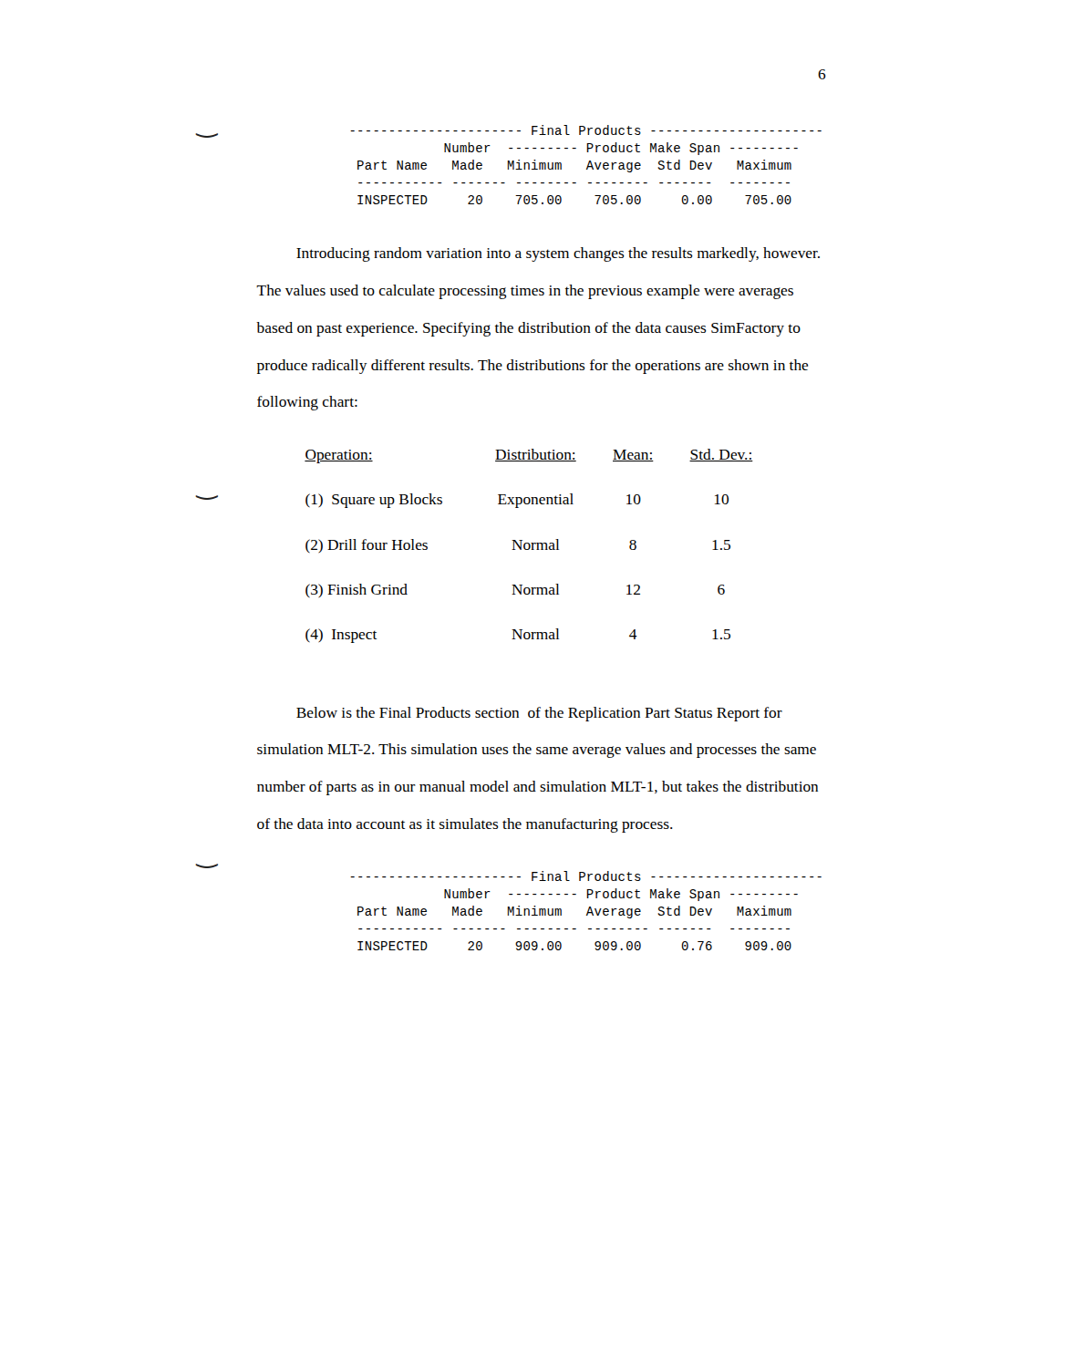6
‿
‿
‿
---------------------- Final Products ----------------------
            Number  --------- Product Make Span ---------
 Part Name   Made   Minimum   Average  Std Dev   Maximum
 ----------- ------- -------- -------- -------  --------
 INSPECTED     20    705.00    705.00     0.00    705.00
Introducing random variation into a system changes the results markedly, however. The values used to calculate processing times in the previous example were averages based on past experience. Specifying the distribution of the data causes SimFactory to produce radically different results. The distributions for the operations are shown in the following chart:
| Operation: | Distribution: | Mean: | Std. Dev.: |
| --- | --- | --- | --- |
| (1) Square up Blocks | Exponential | 10 | 10 |
| (2) Drill four Holes | Normal | 8 | 1.5 |
| (3) Finish Grind | Normal | 12 | 6 |
| (4) Inspect | Normal | 4 | 1.5 |
Below is the Final Products section of the Replication Part Status Report for simulation MLT-2. This simulation uses the same average values and processes the same number of parts as in our manual model and simulation MLT-1, but takes the distribution of the data into account as it simulates the manufacturing process.
---------------------- Final Products ----------------------
            Number  --------- Product Make Span ---------
 Part Name   Made   Minimum   Average  Std Dev   Maximum
 ----------- ------- -------- -------- -------  --------
 INSPECTED     20    909.00    909.00     0.76    909.00